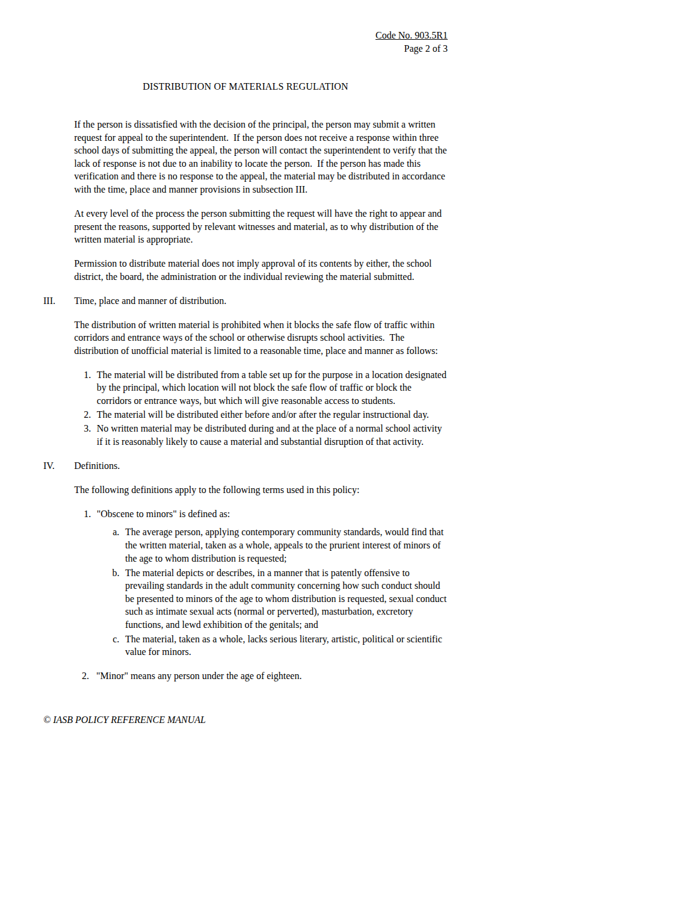Code No. 903.5R1 Page 2 of 3
DISTRIBUTION OF MATERIALS REGULATION
If the person is dissatisfied with the decision of the principal, the person may submit a written request for appeal to the superintendent. If the person does not receive a response within three school days of submitting the appeal, the person will contact the superintendent to verify that the lack of response is not due to an inability to locate the person. If the person has made this verification and there is no response to the appeal, the material may be distributed in accordance with the time, place and manner provisions in subsection III.
At every level of the process the person submitting the request will have the right to appear and present the reasons, supported by relevant witnesses and material, as to why distribution of the written material is appropriate.
Permission to distribute material does not imply approval of its contents by either, the school district, the board, the administration or the individual reviewing the material submitted.
III.
Time, place and manner of distribution.
The distribution of written material is prohibited when it blocks the safe flow of traffic within corridors and entrance ways of the school or otherwise disrupts school activities. The distribution of unofficial material is limited to a reasonable time, place and manner as follows:
The material will be distributed from a table set up for the purpose in a location designated by the principal, which location will not block the safe flow of traffic or block the corridors or entrance ways, but which will give reasonable access to students.
The material will be distributed either before and/or after the regular instructional day.
No written material may be distributed during and at the place of a normal school activity if it is reasonably likely to cause a material and substantial disruption of that activity.
IV.
Definitions.
The following definitions apply to the following terms used in this policy:
"Obscene to minors" is defined as:
The average person, applying contemporary community standards, would find that the written material, taken as a whole, appeals to the prurient interest of minors of the age to whom distribution is requested;
The material depicts or describes, in a manner that is patently offensive to prevailing standards in the adult community concerning how such conduct should be presented to minors of the age to whom distribution is requested, sexual conduct such as intimate sexual acts (normal or perverted), masturbation, excretory functions, and lewd exhibition of the genitals; and
The material, taken as a whole, lacks serious literary, artistic, political or scientific value for minors.
2. "Minor" means any person under the age of eighteen.
© IASB POLICY REFERENCE MANUAL